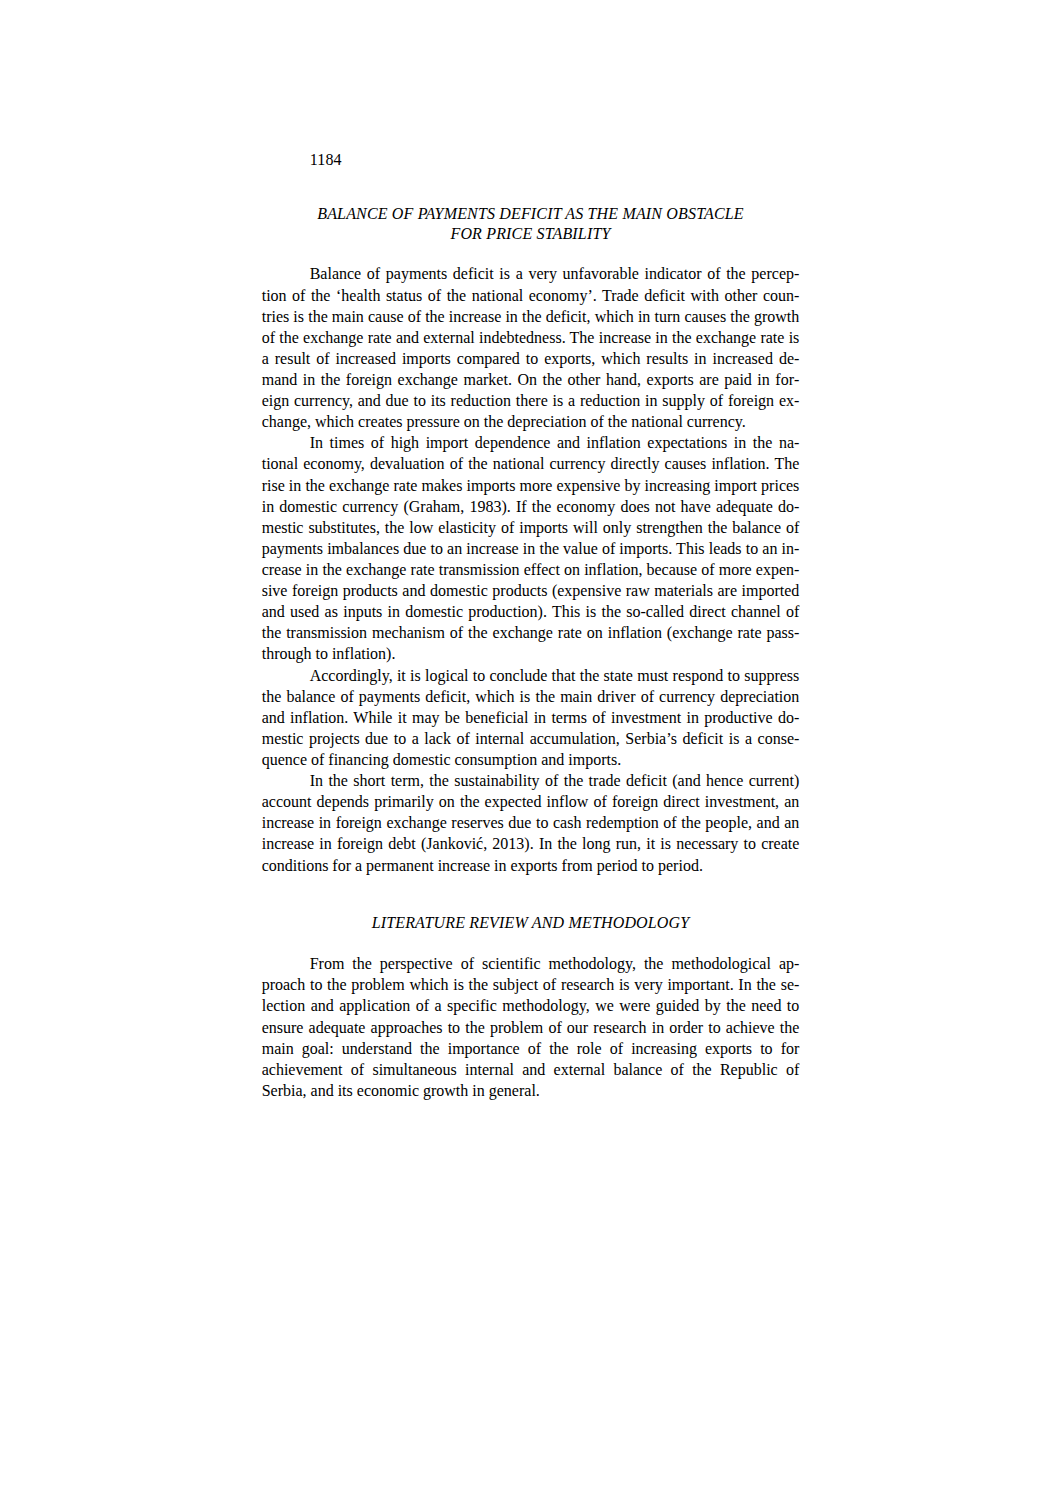1184
BALANCE OF PAYMENTS DEFICIT AS THE MAIN OBSTACLE
FOR PRICE STABILITY
Balance of payments deficit is a very unfavorable indicator of the perception of the ‘health status of the national economy’. Trade deficit with other countries is the main cause of the increase in the deficit, which in turn causes the growth of the exchange rate and external indebtedness. The increase in the exchange rate is a result of increased imports compared to exports, which results in increased demand in the foreign exchange market. On the other hand, exports are paid in foreign currency, and due to its reduction there is a reduction in supply of foreign exchange, which creates pressure on the depreciation of the national currency.
In times of high import dependence and inflation expectations in the national economy, devaluation of the national currency directly causes inflation. The rise in the exchange rate makes imports more expensive by increasing import prices in domestic currency (Graham, 1983). If the economy does not have adequate domestic substitutes, the low elasticity of imports will only strengthen the balance of payments imbalances due to an increase in the value of imports. This leads to an increase in the exchange rate transmission effect on inflation, because of more expensive foreign products and domestic products (expensive raw materials are imported and used as inputs in domestic production). This is the so-called direct channel of the transmission mechanism of the exchange rate on inflation (exchange rate pass-through to inflation).
Accordingly, it is logical to conclude that the state must respond to suppress the balance of payments deficit, which is the main driver of currency depreciation and inflation. While it may be beneficial in terms of investment in productive domestic projects due to a lack of internal accumulation, Serbia’s deficit is a consequence of financing domestic consumption and imports.
In the short term, the sustainability of the trade deficit (and hence current) account depends primarily on the expected inflow of foreign direct investment, an increase in foreign exchange reserves due to cash redemption of the people, and an increase in foreign debt (Janković, 2013). In the long run, it is necessary to create conditions for a permanent increase in exports from period to period.
LITERATURE REVIEW AND METHODOLOGY
From the perspective of scientific methodology, the methodological approach to the problem which is the subject of research is very important. In the selection and application of a specific methodology, we were guided by the need to ensure adequate approaches to the problem of our research in order to achieve the main goal: understand the importance of the role of increasing exports to for achievement of simultaneous internal and external balance of the Republic of Serbia, and its economic growth in general.